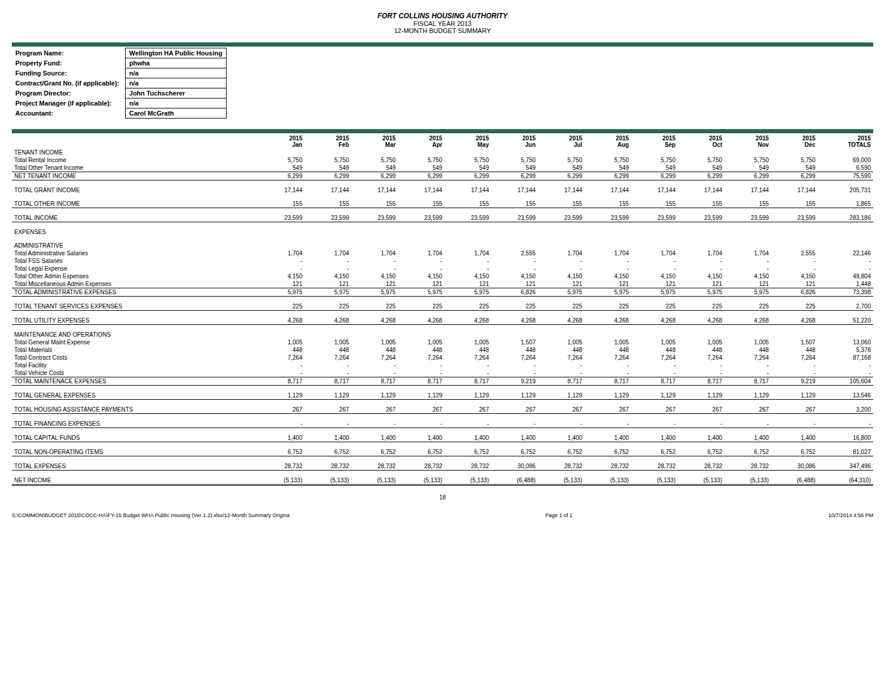FORT COLLINS HOUSING AUTHORITY
FISCAL YEAR 2013
12-MONTH BUDGET SUMMARY
| Program Name: | Wellington HA Public Housing |
| Property Fund: | phwha |
| Funding Source: | n/a |
| Contract/Grant No. (if applicable): | n/a |
| Program Director: | John Tuchscherer |
| Project Manager (if applicable): | n/a |
| Accountant: | Carol McGrath |
| | 2015 Jan | 2015 Feb | 2015 Mar | 2015 Apr | 2015 May | 2015 Jun | 2015 Jul | 2015 Aug | 2015 Sep | 2015 Oct | 2015 Nov | 2015 Dec | 2015 TOTALS |
| --- | --- | --- | --- | --- | --- | --- | --- | --- | --- | --- | --- | --- | --- |
| TENANT INCOME | |
| Total Rental Income | 5,750 | 5,750 | 5,750 | 5,750 | 5,750 | 5,750 | 5,750 | 5,750 | 5,750 | 5,750 | 5,750 | 5,750 | 69,000 |
| Total Other Tenant Income | 549 | 549 | 549 | 549 | 549 | 549 | 549 | 549 | 549 | 549 | 549 | 549 | 6,590 |
| NET TENANT INCOME | 6,299 | 6,299 | 6,299 | 6,299 | 6,299 | 6,299 | 6,299 | 6,299 | 6,299 | 6,299 | 6,299 | 6,299 | 75,590 |
| TOTAL GRANT INCOME | 17,144 | 17,144 | 17,144 | 17,144 | 17,144 | 17,144 | 17,144 | 17,144 | 17,144 | 17,144 | 17,144 | 17,144 | 205,731 |
| TOTAL OTHER INCOME | 155 | 155 | 155 | 155 | 155 | 155 | 155 | 155 | 155 | 155 | 155 | 155 | 1,865 |
| TOTAL INCOME | 23,599 | 23,599 | 23,599 | 23,599 | 23,599 | 23,599 | 23,599 | 23,599 | 23,599 | 23,599 | 23,599 | 23,599 | 283,186 |
| EXPENSES | |
| ADMINISTRATIVE | |
| Total Administrative Salaries | 1,704 | 1,704 | 1,704 | 1,704 | 1,704 | 2,555 | 1,704 | 1,704 | 1,704 | 1,704 | 1,704 | 2,555 | 22,146 |
| Total FSS Salaries | - | - | - | - | - | - | - | - | - | - | - | - | - |
| Total Legal Expense | - | - | - | - | - | - | - | - | - | - | - | - | - |
| Total Other Admin Expenses | 4,150 | 4,150 | 4,150 | 4,150 | 4,150 | 4,150 | 4,150 | 4,150 | 4,150 | 4,150 | 4,150 | 4,150 | 49,804 |
| Total Miscellaneous Admin Expenses | 121 | 121 | 121 | 121 | 121 | 121 | 121 | 121 | 121 | 121 | 121 | 121 | 1,448 |
| TOTAL ADMINISTRATIVE EXPENSES | 5,975 | 5,975 | 5,975 | 5,975 | 5,975 | 6,826 | 5,975 | 5,975 | 5,975 | 5,975 | 5,975 | 6,826 | 73,398 |
| TOTAL TENANT SERVICES EXPENSES | 225 | 225 | 225 | 225 | 225 | 225 | 225 | 225 | 225 | 225 | 225 | 225 | 2,700 |
| TOTAL UTILITY EXPENSES | 4,268 | 4,268 | 4,268 | 4,268 | 4,268 | 4,268 | 4,268 | 4,268 | 4,268 | 4,268 | 4,268 | 4,268 | 51,220 |
| MAINTENANCE AND OPERATIONS | |
| Total General Maint Expense | 1,005 | 1,005 | 1,005 | 1,005 | 1,005 | 1,507 | 1,005 | 1,005 | 1,005 | 1,005 | 1,005 | 1,507 | 13,060 |
| Total Materials | 448 | 448 | 448 | 448 | 448 | 448 | 448 | 448 | 448 | 448 | 448 | 448 | 5,376 |
| Total Contract Costs | 7,264 | 7,264 | 7,264 | 7,264 | 7,264 | 7,264 | 7,264 | 7,264 | 7,264 | 7,264 | 7,264 | 7,264 | 87,168 |
| Total Facility | - | - | - | - | - | - | - | - | - | - | - | - | - |
| Total Vehicle Costs | - | - | - | - | - | - | - | - | - | - | - | - | - |
| TOTAL MAINTENACE EXPENSES | 8,717 | 8,717 | 8,717 | 8,717 | 8,717 | 9,219 | 8,717 | 8,717 | 8,717 | 8,717 | 8,717 | 9,219 | 105,604 |
| TOTAL GENERAL EXPENSES | 1,129 | 1,129 | 1,129 | 1,129 | 1,129 | 1,129 | 1,129 | 1,129 | 1,129 | 1,129 | 1,129 | 1,129 | 13,546 |
| TOTAL HOUSING ASSISTANCE PAYMENTS | 267 | 267 | 267 | 267 | 267 | 267 | 267 | 267 | 267 | 267 | 267 | 267 | 3,200 |
| TOTAL FINANCING EXPENSES | - | - | - | - | - | - | - | - | - | - | - | - | - |
| TOTAL CAPITAL FUNDS | 1,400 | 1,400 | 1,400 | 1,400 | 1,400 | 1,400 | 1,400 | 1,400 | 1,400 | 1,400 | 1,400 | 1,400 | 16,800 |
| TOTAL NON-OPERATING ITEMS | 6,752 | 6,752 | 6,752 | 6,752 | 6,752 | 6,752 | 6,752 | 6,752 | 6,752 | 6,752 | 6,752 | 6,752 | 81,027 |
| TOTAL EXPENSES | 28,732 | 28,732 | 28,732 | 28,732 | 28,732 | 30,086 | 28,732 | 28,732 | 28,732 | 28,732 | 28,732 | 30,086 | 347,496 |
| NET INCOME | (5,133) | (5,133) | (5,133) | (5,133) | (5,133) | (6,488) | (5,133) | (5,133) | (5,133) | (5,133) | (5,133) | (6,488) | (64,310) |
18
S:\COMMON\BUDGET 2015\COCC-HA\FY-15 Budget WHA Public Housing (Ver 1.2).xlsx/12-Month Summary Origina
Page 1 of 1
10/7/2014 4:56 PM